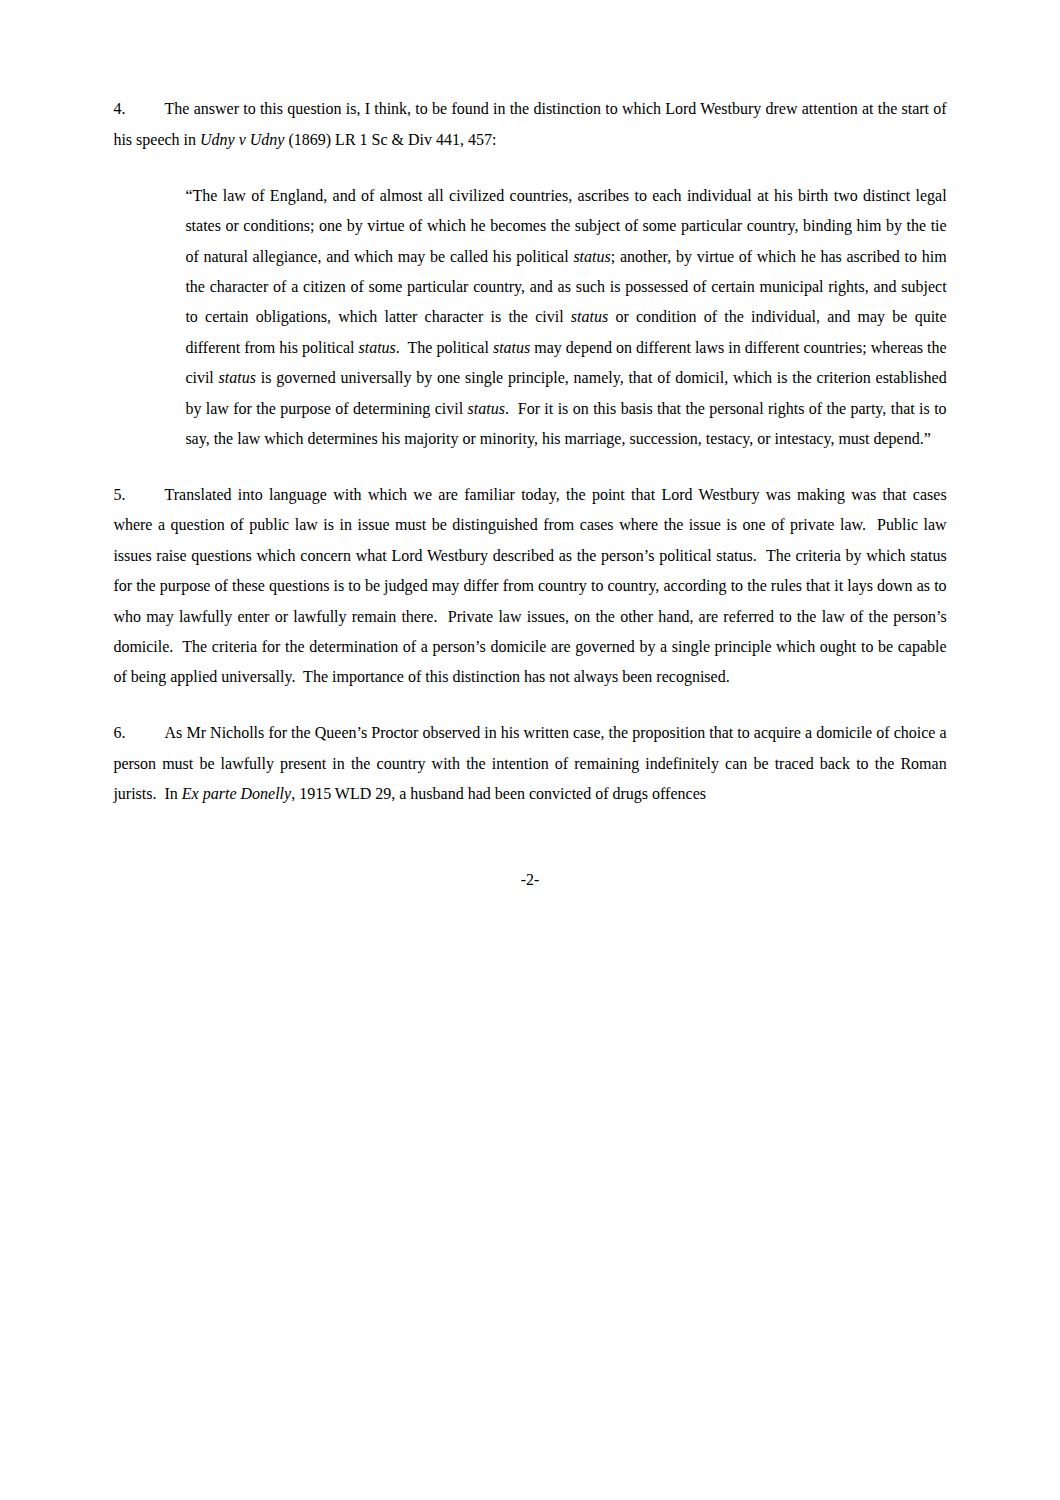4. The answer to this question is, I think, to be found in the distinction to which Lord Westbury drew attention at the start of his speech in Udny v Udny (1869) LR 1 Sc & Div 441, 457:
“The law of England, and of almost all civilized countries, ascribes to each individual at his birth two distinct legal states or conditions; one by virtue of which he becomes the subject of some particular country, binding him by the tie of natural allegiance, and which may be called his political status; another, by virtue of which he has ascribed to him the character of a citizen of some particular country, and as such is possessed of certain municipal rights, and subject to certain obligations, which latter character is the civil status or condition of the individual, and may be quite different from his political status. The political status may depend on different laws in different countries; whereas the civil status is governed universally by one single principle, namely, that of domicil, which is the criterion established by law for the purpose of determining civil status. For it is on this basis that the personal rights of the party, that is to say, the law which determines his majority or minority, his marriage, succession, testacy, or intestacy, must depend.”
5. Translated into language with which we are familiar today, the point that Lord Westbury was making was that cases where a question of public law is in issue must be distinguished from cases where the issue is one of private law. Public law issues raise questions which concern what Lord Westbury described as the person’s political status. The criteria by which status for the purpose of these questions is to be judged may differ from country to country, according to the rules that it lays down as to who may lawfully enter or lawfully remain there. Private law issues, on the other hand, are referred to the law of the person’s domicile. The criteria for the determination of a person’s domicile are governed by a single principle which ought to be capable of being applied universally. The importance of this distinction has not always been recognised.
6. As Mr Nicholls for the Queen’s Proctor observed in his written case, the proposition that to acquire a domicile of choice a person must be lawfully present in the country with the intention of remaining indefinitely can be traced back to the Roman jurists. In Ex parte Donelly, 1915 WLD 29, a husband had been convicted of drugs offences
-2-